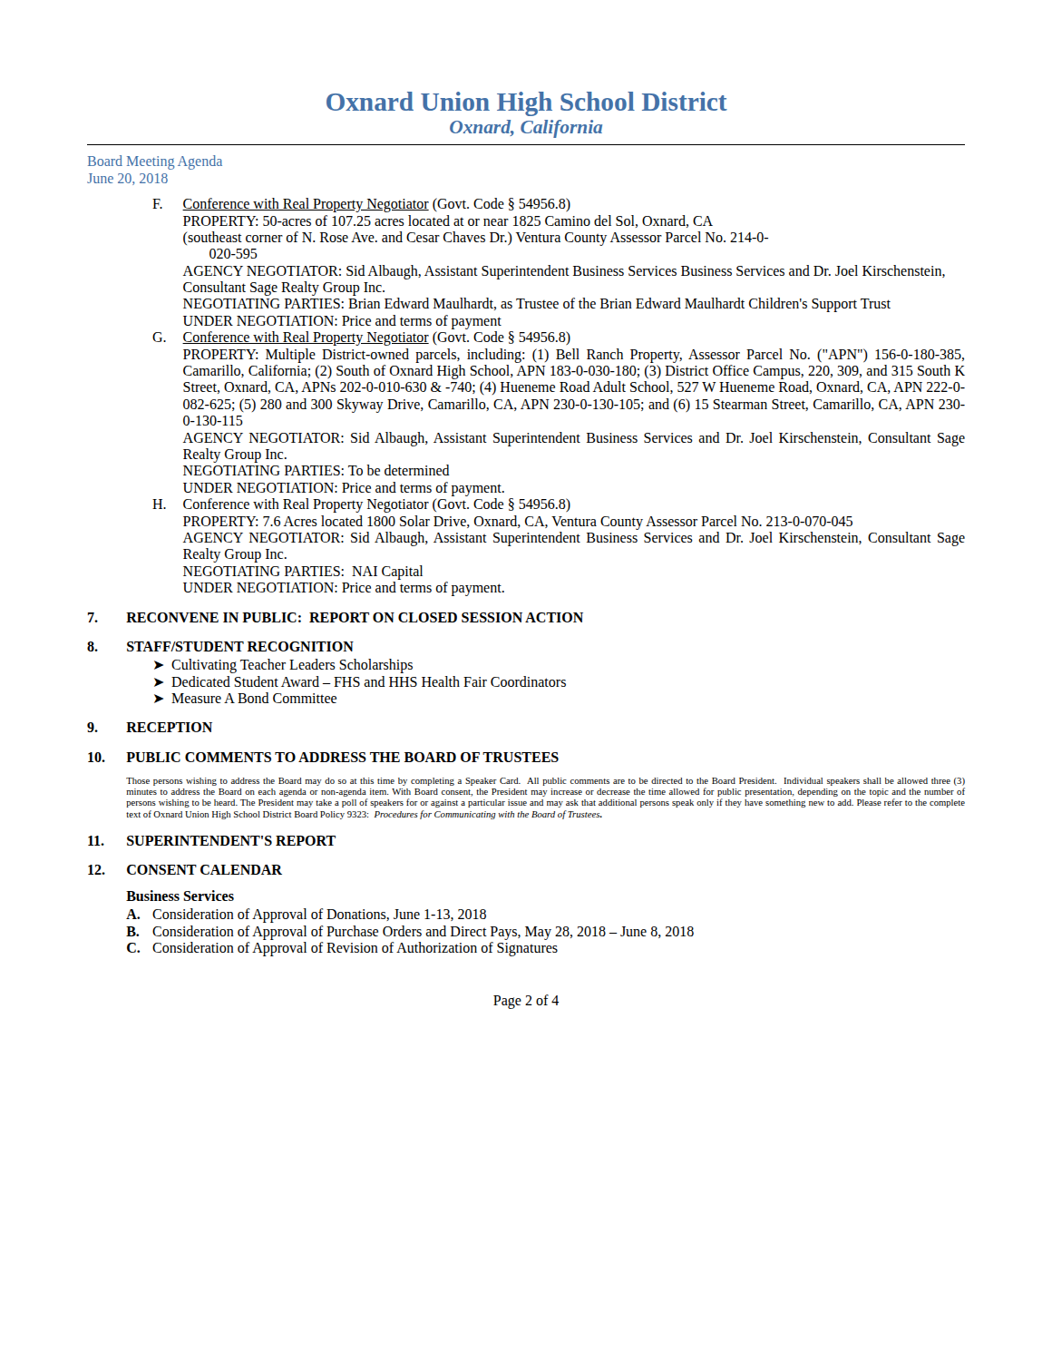Oxnard Union High School District
Oxnard, California
Board Meeting Agenda
June 20, 2018
F.
Conference with Real Property Negotiator (Govt. Code § 54956.8)
PROPERTY: 50-acres of 107.25 acres located at or near 1825 Camino del Sol, Oxnard, CA
(southeast corner of N. Rose Ave. and Cesar Chaves Dr.) Ventura County Assessor Parcel No. 214-0-
020-595
AGENCY NEGOTIATOR: Sid Albaugh, Assistant Superintendent Business Services Business Services and Dr. Joel Kirschenstein, Consultant Sage Realty Group Inc.
NEGOTIATING PARTIES: Brian Edward Maulhardt, as Trustee of the Brian Edward Maulhardt Children's Support Trust
UNDER NEGOTIATION: Price and terms of payment
G.
Conference with Real Property Negotiator (Govt. Code § 54956.8)
PROPERTY: Multiple District-owned parcels, including: (1) Bell Ranch Property, Assessor Parcel No. ("APN") 156-0-180-385, Camarillo, California; (2) South of Oxnard High School, APN 183-0-030-180; (3) District Office Campus, 220, 309, and 315 South K Street, Oxnard, CA, APNs 202-0-010-630 & -740; (4) Hueneme Road Adult School, 527 W Hueneme Road, Oxnard, CA, APN 222-0-082-625; (5) 280 and 300 Skyway Drive, Camarillo, CA, APN 230-0-130-105; and (6) 15 Stearman Street, Camarillo, CA, APN 230-0-130-115
AGENCY NEGOTIATOR: Sid Albaugh, Assistant Superintendent Business Services and Dr. Joel Kirschenstein, Consultant Sage Realty Group Inc.
NEGOTIATING PARTIES: To be determined
UNDER NEGOTIATION: Price and terms of payment.
H.
Conference with Real Property Negotiator (Govt. Code § 54956.8)
PROPERTY: 7.6 Acres located 1800 Solar Drive, Oxnard, CA, Ventura County Assessor Parcel No. 213-0-070-045
AGENCY NEGOTIATOR: Sid Albaugh, Assistant Superintendent Business Services and Dr. Joel Kirschenstein, Consultant Sage Realty Group Inc.
NEGOTIATING PARTIES: NAI Capital
UNDER NEGOTIATION: Price and terms of payment.
7.
RECONVENE IN PUBLIC: REPORT ON CLOSED SESSION ACTION
8.
STAFF/STUDENT RECOGNITION
➤ Cultivating Teacher Leaders Scholarships
➤ Dedicated Student Award – FHS and HHS Health Fair Coordinators
➤ Measure A Bond Committee
9.
RECEPTION
10.
PUBLIC COMMENTS TO ADDRESS THE BOARD OF TRUSTEES
Those persons wishing to address the Board may do so at this time by completing a Speaker Card. All public comments are to be directed to the Board President. Individual speakers shall be allowed three (3) minutes to address the Board on each agenda or non-agenda item. With Board consent, the President may increase or decrease the time allowed for public presentation, depending on the topic and the number of persons wishing to be heard. The President may take a poll of speakers for or against a particular issue and may ask that additional persons speak only if they have something new to add. Please refer to the complete text of Oxnard Union High School District Board Policy 9323: Procedures for Communicating with the Board of Trustees.
11.
SUPERINTENDENT'S REPORT
12.
CONSENT CALENDAR
Business Services
A. Consideration of Approval of Donations, June 1-13, 2018
B. Consideration of Approval of Purchase Orders and Direct Pays, May 28, 2018 – June 8, 2018
C. Consideration of Approval of Revision of Authorization of Signatures
Page 2 of 4